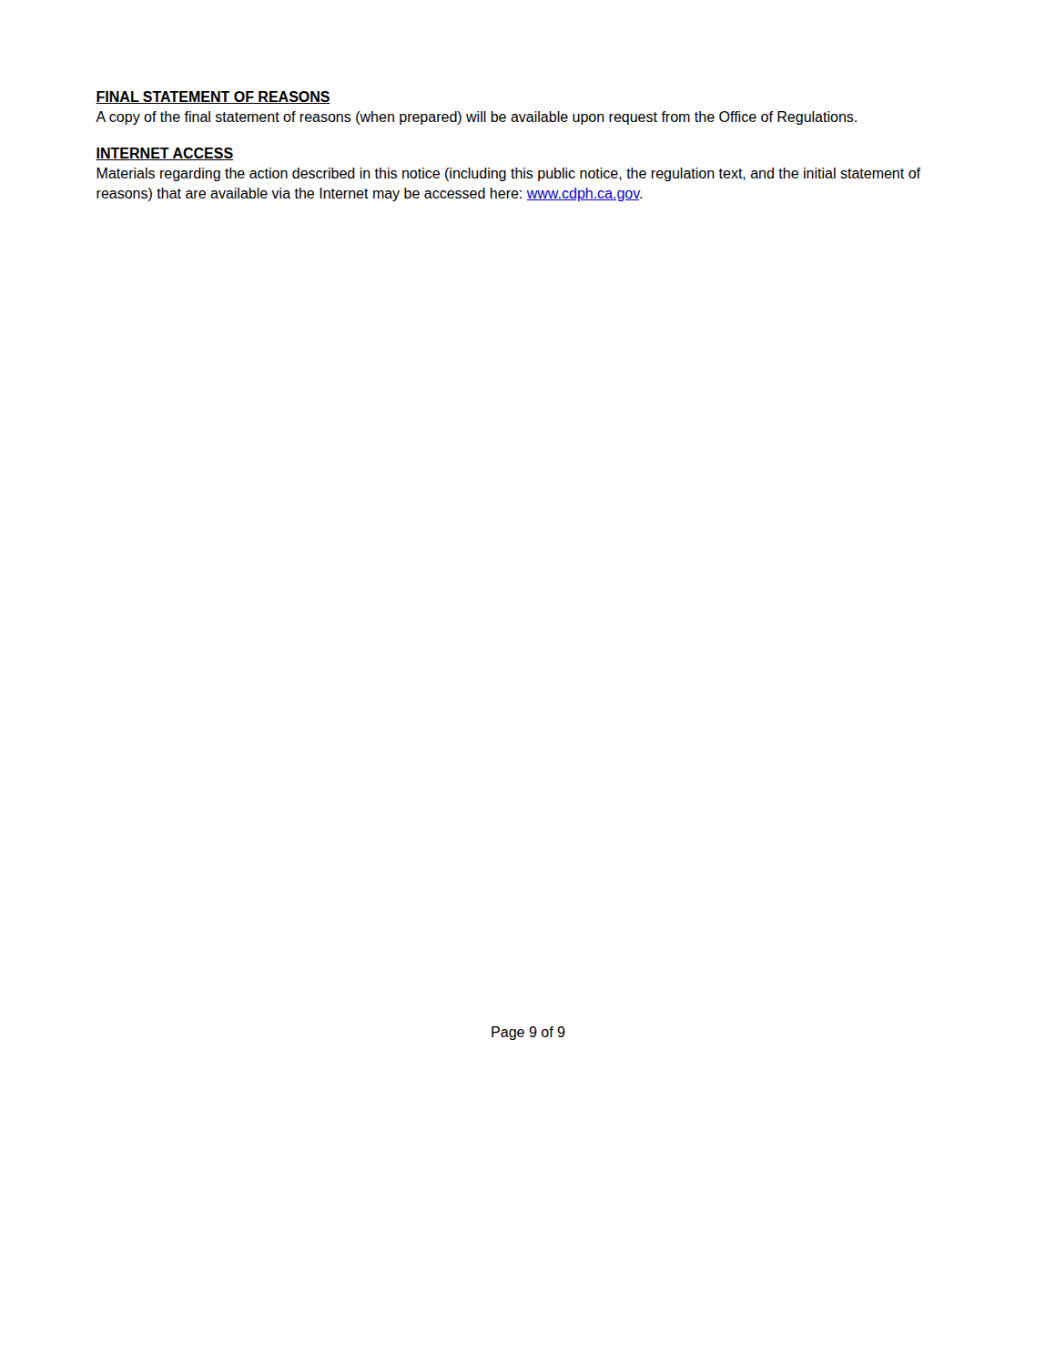Final Statement of Reasons
A copy of the final statement of reasons (when prepared) will be available upon request from the Office of Regulations.
Internet Access
Materials regarding the action described in this notice (including this public notice, the regulation text, and the initial statement of reasons) that are available via the Internet may be accessed here: www.cdph.ca.gov.
Page 9 of 9